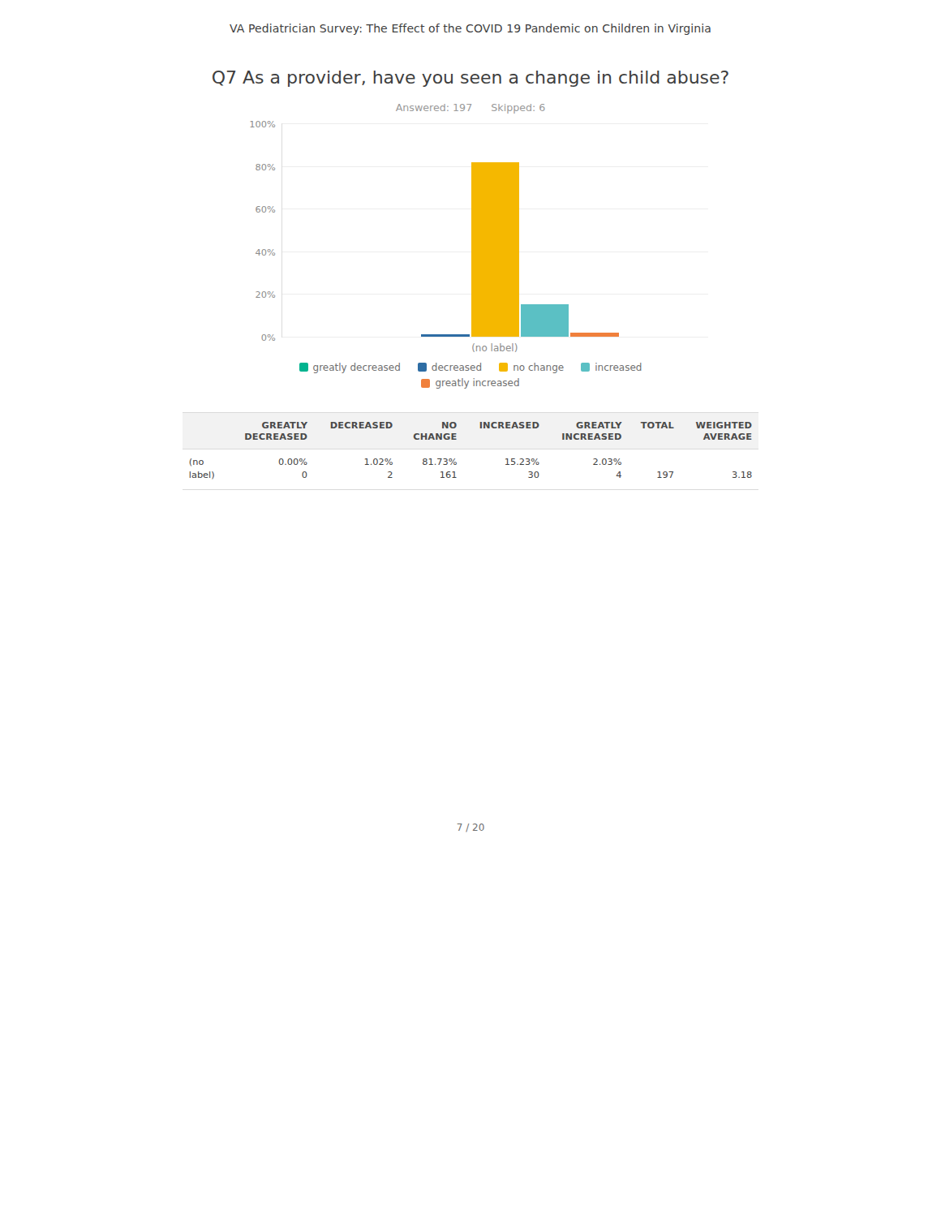VA Pediatrician Survey: The Effect of the COVID 19 Pandemic on Children in Virginia
Q7 As a provider, have you seen a change in child abuse?
Answered: 197 Skipped: 6
100%
80%
60%
40%
20%
0%
(no label)
greatly decreased
decreased
no change
increased
greatly increased
| | GREATLY DECREASED | DECREASED | NO CHANGE | INCREASED | GREATLY INCREASED | TOTAL | WEIGHTED AVERAGE |
| --- | --- | --- | --- | --- | --- | --- | --- |
| (no label) | 0.00% 0 | 1.02% 2 | 81.73% 161 | 15.23% 30 | 2.03% 4 | 197 | 3.18 |
7 / 20